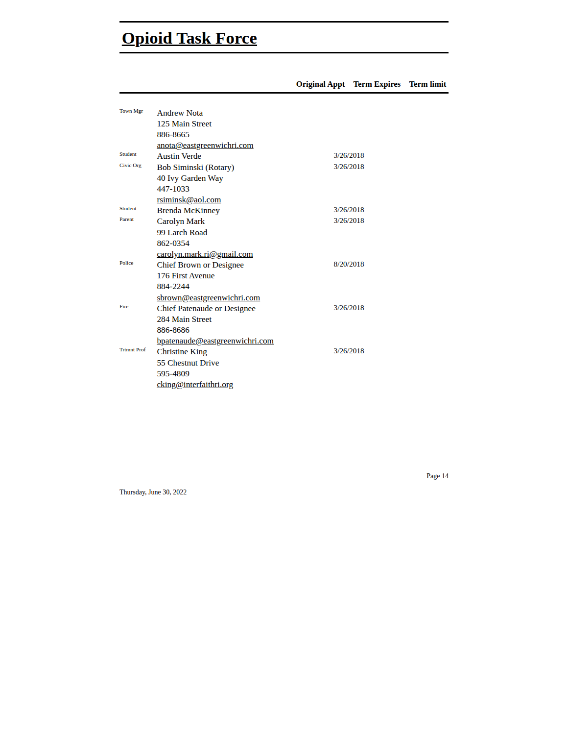Opioid Task Force
Original Appt Term Expires Term limit
| Town Mgr | Andrew Nota 125 Main Street 886-8665 anota@eastgreenwichri.com | | | |
| Student | Austin Verde | 3/26/2018 | | |
| Civic Org | Bob Siminski (Rotary) 40 Ivy Garden Way 447-1033 rsiminsk@aol.com | 3/26/2018 | | |
| Student | Brenda McKinney | 3/26/2018 | | |
| Parent | Carolyn Mark 99 Larch Road 862-0354 carolyn.mark.ri@gmail.com | 3/26/2018 | | |
| Police | Chief Brown or Designee 176 First Avenue 884-2244 sbrown@eastgreenwichri.com | 8/20/2018 | | |
| Fire | Chief Patenaude or Designee 284 Main Street 886-8686 bpatenaude@eastgreenwichri.com | 3/26/2018 | | |
| Trtmnt Prof | Christine King 55 Chestnut Drive 595-4809 cking@interfaithri.org | 3/26/2018 | | |
Page 14
Thursday, June 30, 2022